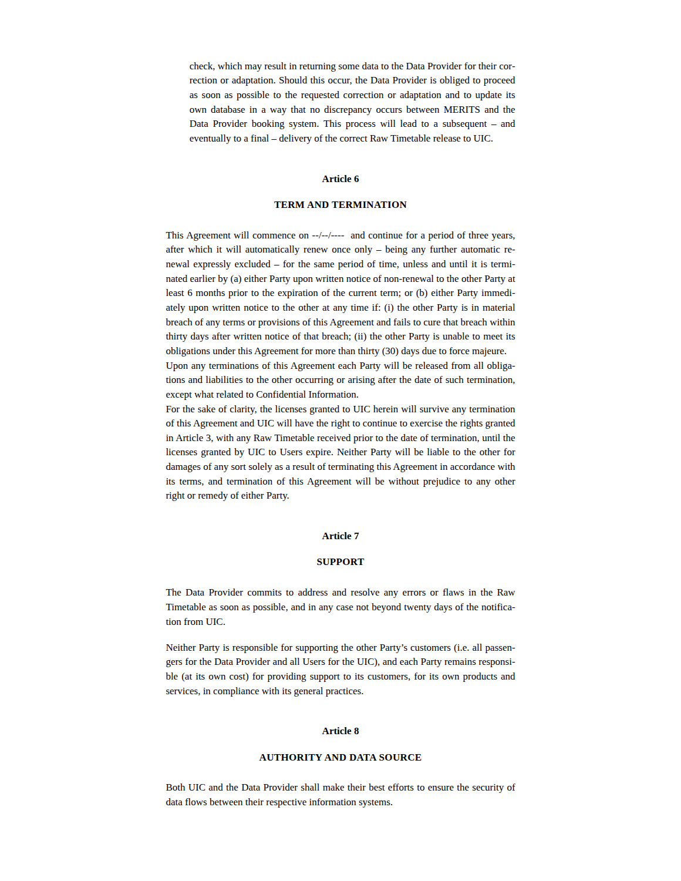check, which may result in returning some data to the Data Provider for their correction or adaptation. Should this occur, the Data Provider is obliged to proceed as soon as possible to the requested correction or adaptation and to update its own database in a way that no discrepancy occurs between MERITS and the Data Provider booking system. This process will lead to a subsequent – and eventually to a final – delivery of the correct Raw Timetable release to UIC.
Article 6
TERM AND TERMINATION
This Agreement will commence on --/--/---- and continue for a period of three years, after which it will automatically renew once only – being any further automatic renewal expressly excluded – for the same period of time, unless and until it is terminated earlier by (a) either Party upon written notice of non-renewal to the other Party at least 6 months prior to the expiration of the current term; or (b) either Party immediately upon written notice to the other at any time if: (i) the other Party is in material breach of any terms or provisions of this Agreement and fails to cure that breach within thirty days after written notice of that breach; (ii) the other Party is unable to meet its obligations under this Agreement for more than thirty (30) days due to force majeure.
Upon any terminations of this Agreement each Party will be released from all obligations and liabilities to the other occurring or arising after the date of such termination, except what related to Confidential Information.
For the sake of clarity, the licenses granted to UIC herein will survive any termination of this Agreement and UIC will have the right to continue to exercise the rights granted in Article 3, with any Raw Timetable received prior to the date of termination, until the licenses granted by UIC to Users expire. Neither Party will be liable to the other for damages of any sort solely as a result of terminating this Agreement in accordance with its terms, and termination of this Agreement will be without prejudice to any other right or remedy of either Party.
Article 7
SUPPORT
The Data Provider commits to address and resolve any errors or flaws in the Raw Timetable as soon as possible, and in any case not beyond twenty days of the notification from UIC.
Neither Party is responsible for supporting the other Party’s customers (i.e. all passengers for the Data Provider and all Users for the UIC), and each Party remains responsible (at its own cost) for providing support to its customers, for its own products and services, in compliance with its general practices.
Article 8
AUTHORITY AND DATA SOURCE
Both UIC and the Data Provider shall make their best efforts to ensure the security of data flows between their respective information systems.